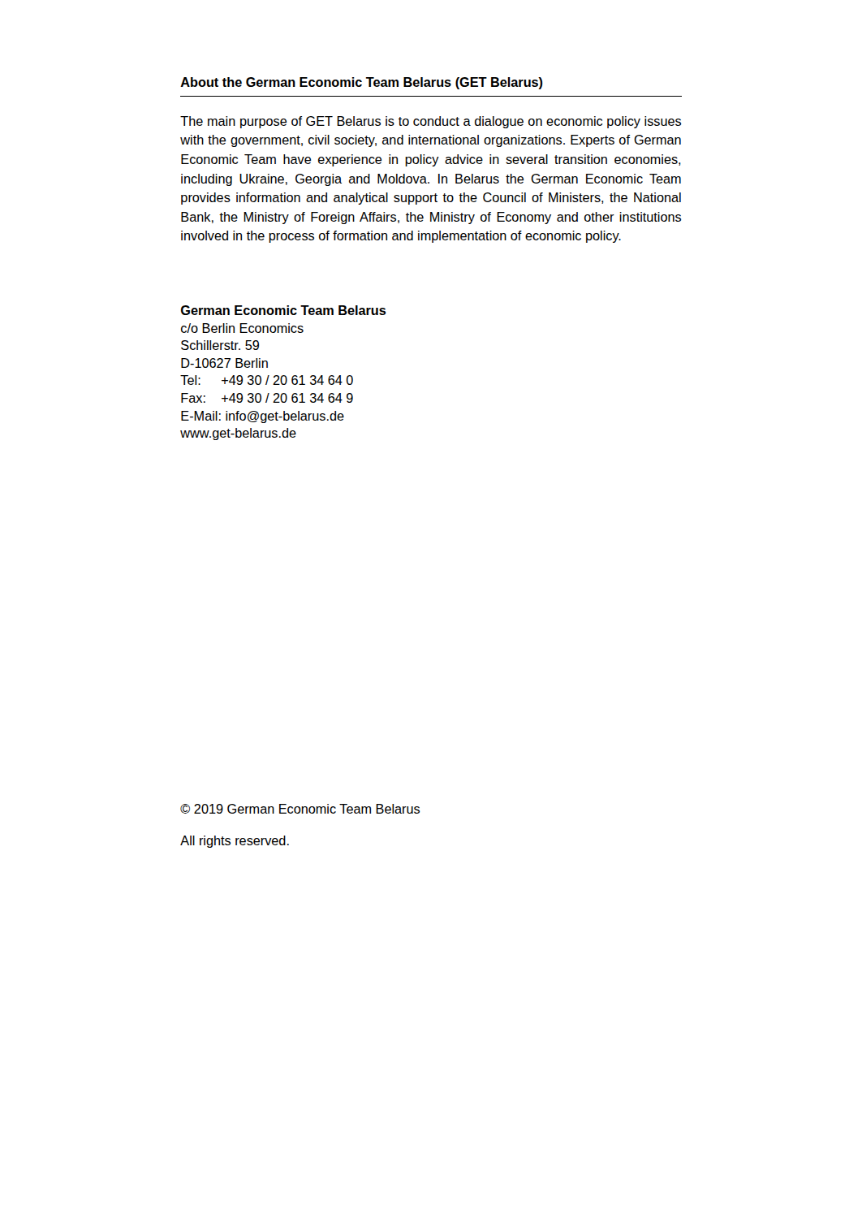About the German Economic Team Belarus (GET Belarus)
The main purpose of GET Belarus is to conduct a dialogue on economic policy issues with the government, civil society, and international organizations. Experts of German Economic Team have experience in policy advice in several transition economies, including Ukraine, Georgia and Moldova. In Belarus the German Economic Team provides information and analytical support to the Council of Ministers, the National Bank, the Ministry of Foreign Affairs, the Ministry of Economy and other institutions involved in the process of formation and implementation of economic policy.
German Economic Team Belarus
c/o Berlin Economics
Schillerstr. 59
D-10627 Berlin
Tel:+49 30 / 20 61 34 64 0
Fax:+49 30 / 20 61 34 64 9
E-Mail: info@get-belarus.de
www.get-belarus.de
© 2019 German Economic Team Belarus
All rights reserved.